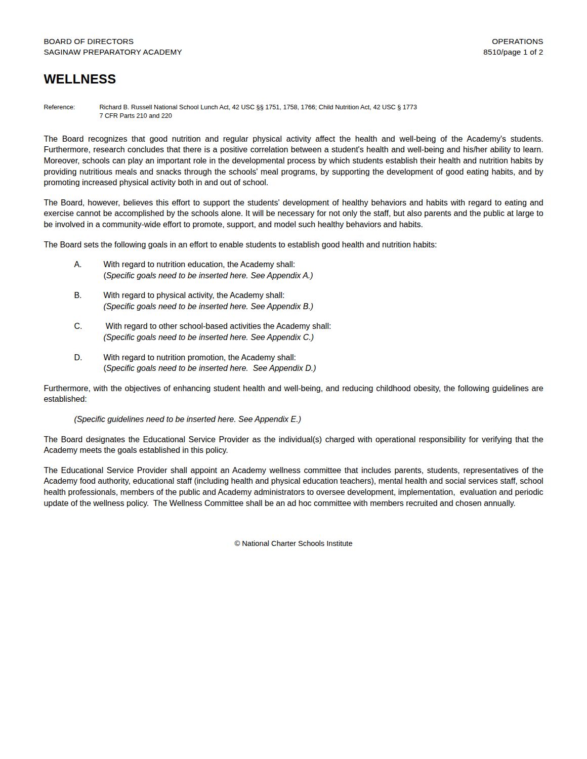BOARD OF DIRECTORS SAGINAW PREPARATORY ACADEMY
OPERATIONS 8510/page 1 of 2
WELLNESS
Reference:
Richard B. Russell National School Lunch Act, 42 USC §§ 1751, 1758, 1766; Child Nutrition Act, 42 USC § 1773
7 CFR Parts 210 and 220
The Board recognizes that good nutrition and regular physical activity affect the health and well-being of the Academy's students. Furthermore, research concludes that there is a positive correlation between a student's health and well-being and his/her ability to learn. Moreover, schools can play an important role in the developmental process by which students establish their health and nutrition habits by providing nutritious meals and snacks through the schools' meal programs, by supporting the development of good eating habits, and by promoting increased physical activity both in and out of school.
The Board, however, believes this effort to support the students' development of healthy behaviors and habits with regard to eating and exercise cannot be accomplished by the schools alone. It will be necessary for not only the staff, but also parents and the public at large to be involved in a community-wide effort to promote, support, and model such healthy behaviors and habits.
The Board sets the following goals in an effort to enable students to establish good health and nutrition habits:
A.
With regard to nutrition education, the Academy shall: (Specific goals need to be inserted here. See Appendix A.)
B.
With regard to physical activity, the Academy shall: (Specific goals need to be inserted here. See Appendix B.)
C.
With regard to other school-based activities the Academy shall: (Specific goals need to be inserted here. See Appendix C.)
D.
With regard to nutrition promotion, the Academy shall: (Specific goals need to be inserted here. See Appendix D.)
Furthermore, with the objectives of enhancing student health and well-being, and reducing childhood obesity, the following guidelines are established:
(Specific guidelines need to be inserted here. See Appendix E.)
The Board designates the Educational Service Provider as the individual(s) charged with operational responsibility for verifying that the Academy meets the goals established in this policy.
The Educational Service Provider shall appoint an Academy wellness committee that includes parents, students, representatives of the Academy food authority, educational staff (including health and physical education teachers), mental health and social services staff, school health professionals, members of the public and Academy administrators to oversee development, implementation, evaluation and periodic update of the wellness policy. The Wellness Committee shall be an ad hoc committee with members recruited and chosen annually.
© National Charter Schools Institute